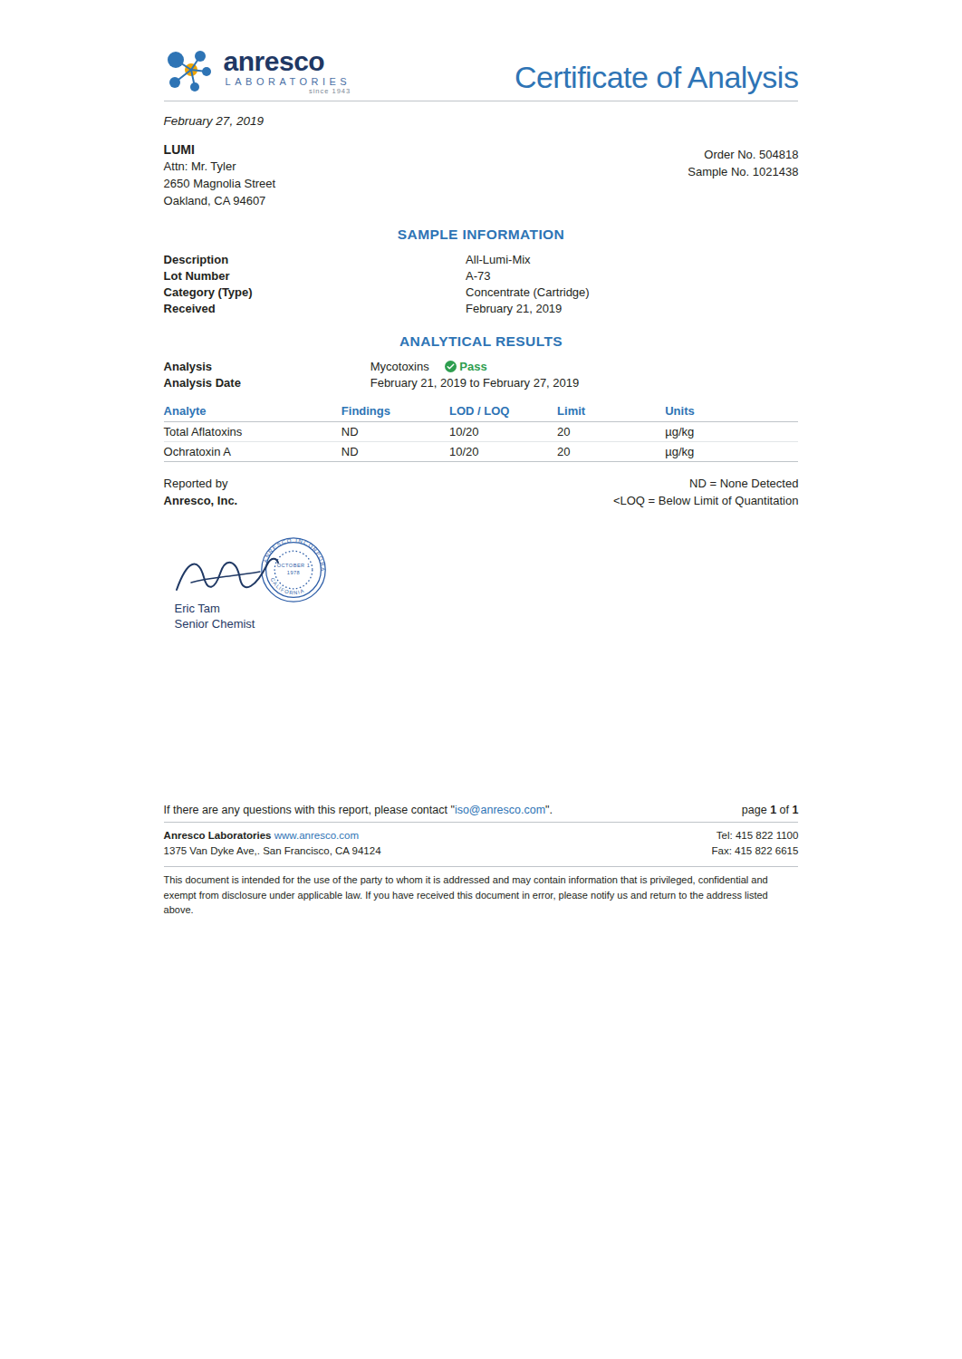anresco
LABORATORIES
since 1943
Certificate of Analysis
February 27, 2019
LUMI
Attn: Mr. Tyler
2650 Magnolia Street
Oakland, CA 94607
Order No. 504818
Sample No. 1021438
SAMPLE INFORMATION
| Description | All-Lumi-Mix |
| Lot Number | A-73 |
| Category (Type) | Concentrate (Cartridge) |
| Received | February 21, 2019 |
ANALYTICAL RESULTS
| Analysis | Mycotoxins Pass |
| Analysis Date | February 21, 2019 to February 27, 2019 |
| Analyte | Findings | LOD / LOQ | Limit | Units |
| --- | --- | --- | --- | --- |
| Total Aflatoxins | ND | 10/20 | 20 | µg/kg |
| Ochratoxin A | ND | 10/20 | 20 | µg/kg |
Reported by
Anresco, Inc.
ND = None Detected
<LOQ = Below Limit of Quantitation
ANRESCO INCORPORATED CALIFORNIA OCTOBER 1 1978
Eric Tam
Senior Chemist
If there are any questions with this report, please contact "iso@anresco.com".
page 1 of 1
Anresco Laboratories www.anresco.com
1375 Van Dyke Ave,. San Francisco, CA 94124
Tel: 415 822 1100
Fax: 415 822 6615
This document is intended for the use of the party to whom it is addressed and may contain information that is privileged, confidential and exempt from disclosure under applicable law. If you have received this document in error, please notify us and return to the address listed above.